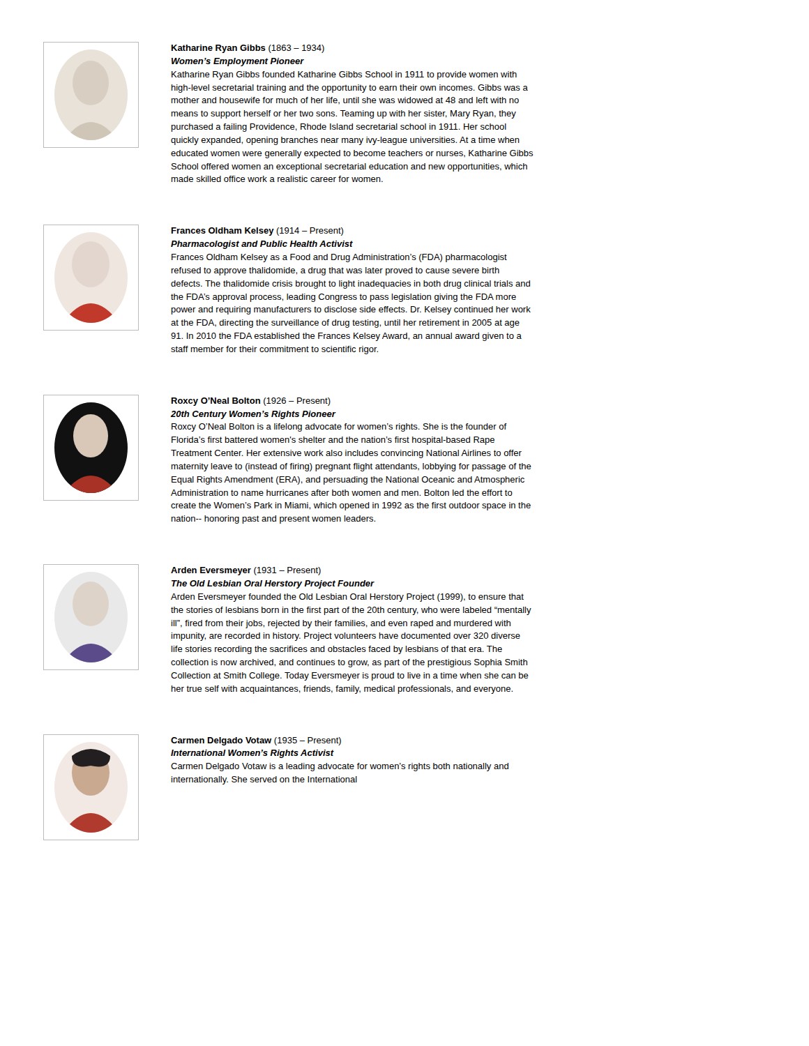Katharine Ryan Gibbs
(1863 – 1934)
Women’s Employment Pioneer
Katharine Ryan Gibbs founded Katharine Gibbs School in 1911 to provide women with high-level secretarial training and the opportunity to earn their own incomes. Gibbs was a mother and housewife for much of her life, until she was widowed at 48 and left with no means to support herself or her two sons. Teaming up with her sister, Mary Ryan, they purchased a failing Providence, Rhode Island secretarial school in 1911. Her school quickly expanded, opening branches near many ivy-league universities. At a time when educated women were generally expected to become teachers or nurses, Katharine Gibbs School offered women an exceptional secretarial education and new opportunities, which made skilled office work a realistic career for women.
Frances Oldham Kelsey
(1914 – Present)
Pharmacologist and Public Health Activist
Frances Oldham Kelsey as a Food and Drug Administration’s (FDA) pharmacologist refused to approve thalidomide, a drug that was later proved to cause severe birth defects. The thalidomide crisis brought to light inadequacies in both drug clinical trials and the FDA’s approval process, leading Congress to pass legislation giving the FDA more power and requiring manufacturers to disclose side effects. Dr. Kelsey continued her work at the FDA, directing the surveillance of drug testing, until her retirement in 2005 at age 91. In 2010 the FDA established the Frances Kelsey Award, an annual award given to a staff member for their commitment to scientific rigor.
Roxcy O’Neal Bolton
(1926 – Present)
20th Century Women’s Rights Pioneer
Roxcy O’Neal Bolton is a lifelong advocate for women’s rights. She is the founder of Florida’s first battered women's shelter and the nation’s first hospital-based Rape Treatment Center. Her extensive work also includes convincing National Airlines to offer maternity leave to (instead of firing) pregnant flight attendants, lobbying for passage of the Equal Rights Amendment (ERA), and persuading the National Oceanic and Atmospheric Administration to name hurricanes after both women and men. Bolton led the effort to create the Women’s Park in Miami, which opened in 1992 as the first outdoor space in the nation-- honoring past and present women leaders.
Arden Eversmeyer
(1931 – Present)
The Old Lesbian Oral Herstory Project Founder
Arden Eversmeyer founded the Old Lesbian Oral Herstory Project (1999), to ensure that the stories of lesbians born in the first part of the 20th century, who were labeled “mentally ill”, fired from their jobs, rejected by their families, and even raped and murdered with impunity, are recorded in history. Project volunteers have documented over 320 diverse life stories recording the sacrifices and obstacles faced by lesbians of that era. The collection is now archived, and continues to grow, as part of the prestigious Sophia Smith Collection at Smith College. Today Eversmeyer is proud to live in a time when she can be her true self with acquaintances, friends, family, medical professionals, and everyone.
Carmen Delgado Votaw
(1935 – Present)
International Women’s Rights Activist
Carmen Delgado Votaw is a leading advocate for women’s rights both nationally and internationally. She served on the International